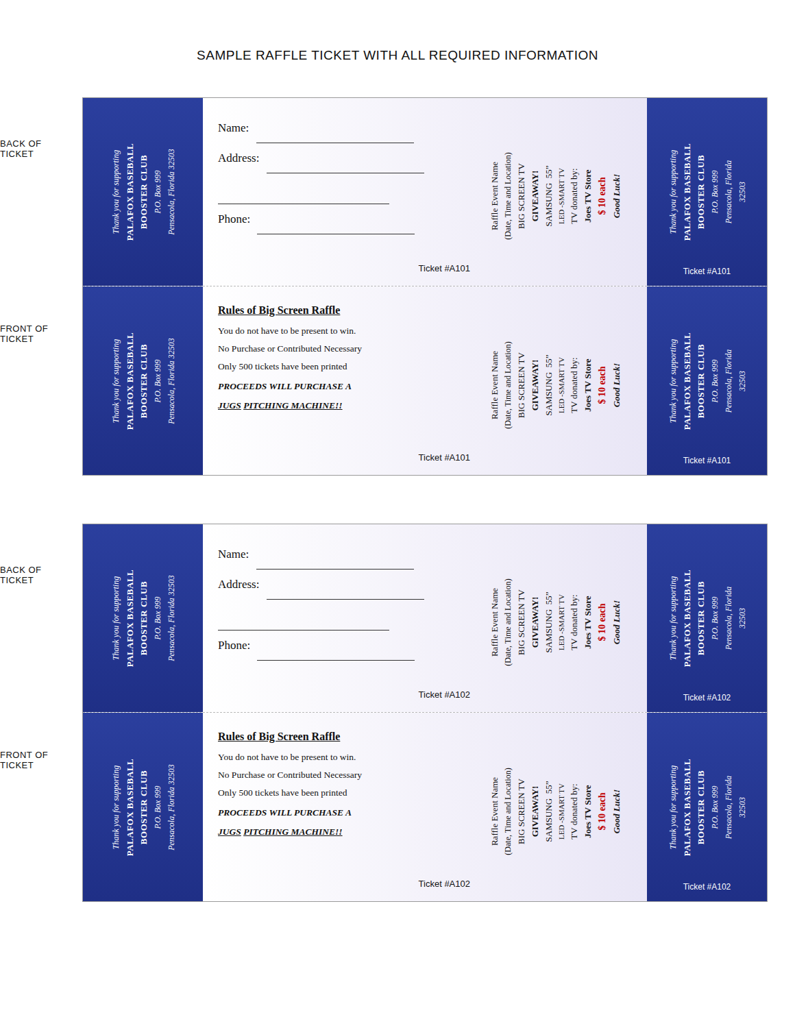SAMPLE RAFFLE TICKET WITH ALL REQUIRED INFORMATION
BACK OF TICKET
FRONT OF TICKET
Thank you for supporting PALAFOX BASEBALL BOOSTER CLUB P.O. Box 999 Pensacola, Florida 32503
Name: Address: Phone:
Ticket #A101
Raffle Event Name (Date, Time and Location) BIG SCREEN TV GIVEAWAY! SAMSUNG 55” LED -SMART TV TV donated by: Joes TV Store $ 10 each Good Luck!
Thank you for supporting PALAFOX BASEBALL BOOSTER CLUB P.O. Box 999 Pensacola, Florida 32503
Ticket #A101
Thank you for supporting PALAFOX BASEBALL BOOSTER CLUB P.O. Box 999 Pensacola, Florida 32503
Rules of Big Screen Raffle
You do not have to be present to win.
No Purchase or Contributed Necessary
Only 500 tickets have been printed
PROCEEDS WILL PURCHASE A
JUGS PITCHING MACHINE!!
Ticket #A101
Raffle Event Name (Date, Time and Location) BIG SCREEN TV GIVEAWAY! SAMSUNG 55” LED -SMART TV TV donated by: Joes TV Store $ 10 each Good Luck!
Thank you for supporting PALAFOX BASEBALL BOOSTER CLUB P.O. Box 999 Pensacola, Florida 32503
Ticket #A101
BACK OF TICKET
FRONT OF TICKET
Thank you for supporting PALAFOX BASEBALL BOOSTER CLUB P.O. Box 999 Pensacola, Florida 32503
Name: Address: Phone:
Ticket #A102
Raffle Event Name (Date, Time and Location) BIG SCREEN TV GIVEAWAY! SAMSUNG 55” LED -SMART TV TV donated by: Joes TV Store $ 10 each Good Luck!
Thank you for supporting PALAFOX BASEBALL BOOSTER CLUB P.O. Box 999 Pensacola, Florida 32503
Ticket #A102
Thank you for supporting PALAFOX BASEBALL BOOSTER CLUB P.O. Box 999 Pensacola, Florida 32503
Rules of Big Screen Raffle
You do not have to be present to win.
No Purchase or Contributed Necessary
Only 500 tickets have been printed
PROCEEDS WILL PURCHASE A
JUGS PITCHING MACHINE!!
Ticket #A102
Raffle Event Name (Date, Time and Location) BIG SCREEN TV GIVEAWAY! SAMSUNG 55” LED -SMART TV TV donated by: Joes TV Store $ 10 each Good Luck!
Thank you for supporting PALAFOX BASEBALL BOOSTER CLUB P.O. Box 999 Pensacola, Florida 32503
Ticket #A102